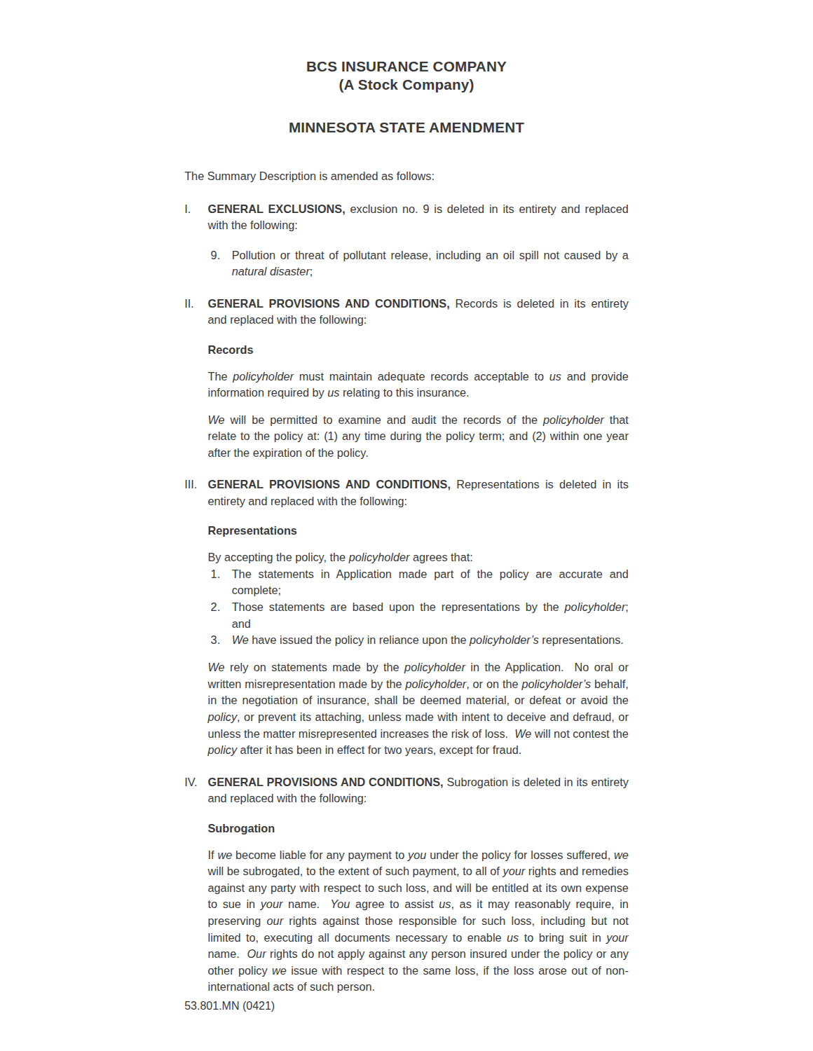BCS INSURANCE COMPANY (A Stock Company)
MINNESOTA STATE AMENDMENT
The Summary Description is amended as follows:
I.
GENERAL EXCLUSIONS, exclusion no. 9 is deleted in its entirety and replaced with the following:
9. Pollution or threat of pollutant release, including an oil spill not caused by a natural disaster;
II.
GENERAL PROVISIONS AND CONDITIONS, Records is deleted in its entirety and replaced with the following:
Records
The policyholder must maintain adequate records acceptable to us and provide information required by us relating to this insurance.
We will be permitted to examine and audit the records of the policyholder that relate to the policy at: (1) any time during the policy term; and (2) within one year after the expiration of the policy.
III.
GENERAL PROVISIONS AND CONDITIONS, Representations is deleted in its entirety and replaced with the following:
Representations
By accepting the policy, the policyholder agrees that:
1. The statements in Application made part of the policy are accurate and complete;
2. Those statements are based upon the representations by the policyholder; and
3. We have issued the policy in reliance upon the policyholder’s representations.
We rely on statements made by the policyholder in the Application. No oral or written misrepresentation made by the policyholder, or on the policyholder’s behalf, in the negotiation of insurance, shall be deemed material, or defeat or avoid the policy, or prevent its attaching, unless made with intent to deceive and defraud, or unless the matter misrepresented increases the risk of loss. We will not contest the policy after it has been in effect for two years, except for fraud.
IV.
GENERAL PROVISIONS AND CONDITIONS, Subrogation is deleted in its entirety and replaced with the following:
Subrogation
If we become liable for any payment to you under the policy for losses suffered, we will be subrogated, to the extent of such payment, to all of your rights and remedies against any party with respect to such loss, and will be entitled at its own expense to sue in your name. You agree to assist us, as it may reasonably require, in preserving our rights against those responsible for such loss, including but not limited to, executing all documents necessary to enable us to bring suit in your name. Our rights do not apply against any person insured under the policy or any other policy we issue with respect to the same loss, if the loss arose out of non-international acts of such person.
53.801.MN (0421)